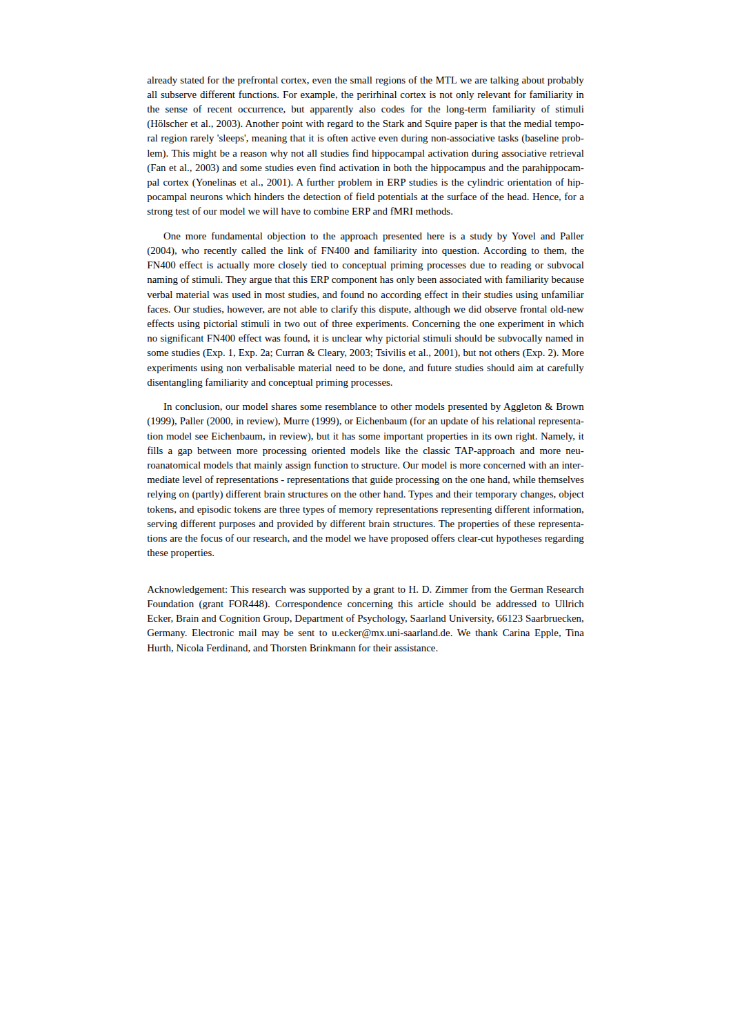already stated for the prefrontal cortex, even the small regions of the MTL we are talking about probably all subserve different functions. For example, the perirhinal cortex is not only relevant for familiarity in the sense of recent occurrence, but apparently also codes for the long-term familiarity of stimuli (Hölscher et al., 2003). Another point with regard to the Stark and Squire paper is that the medial temporal region rarely 'sleeps', meaning that it is often active even during non-associative tasks (baseline problem). This might be a reason why not all studies find hippocampal activation during associative retrieval (Fan et al., 2003) and some studies even find activation in both the hippocampus and the parahippocampal cortex (Yonelinas et al., 2001). A further problem in ERP studies is the cylindric orientation of hippocampal neurons which hinders the detection of field potentials at the surface of the head. Hence, for a strong test of our model we will have to combine ERP and fMRI methods.
One more fundamental objection to the approach presented here is a study by Yovel and Paller (2004), who recently called the link of FN400 and familiarity into question. According to them, the FN400 effect is actually more closely tied to conceptual priming processes due to reading or subvocal naming of stimuli. They argue that this ERP component has only been associated with familiarity because verbal material was used in most studies, and found no according effect in their studies using unfamiliar faces. Our studies, however, are not able to clarify this dispute, although we did observe frontal old-new effects using pictorial stimuli in two out of three experiments. Concerning the one experiment in which no significant FN400 effect was found, it is unclear why pictorial stimuli should be subvocally named in some studies (Exp. 1, Exp. 2a; Curran & Cleary, 2003; Tsivilis et al., 2001), but not others (Exp. 2). More experiments using non verbalisable material need to be done, and future studies should aim at carefully disentangling familiarity and conceptual priming processes.
In conclusion, our model shares some resemblance to other models presented by Aggleton & Brown (1999), Paller (2000, in review), Murre (1999), or Eichenbaum (for an update of his relational representation model see Eichenbaum, in review), but it has some important properties in its own right. Namely, it fills a gap between more processing oriented models like the classic TAP-approach and more neuroanatomical models that mainly assign function to structure. Our model is more concerned with an intermediate level of representations - representations that guide processing on the one hand, while themselves relying on (partly) different brain structures on the other hand. Types and their temporary changes, object tokens, and episodic tokens are three types of memory representations representing different information, serving different purposes and provided by different brain structures. The properties of these representations are the focus of our research, and the model we have proposed offers clear-cut hypotheses regarding these properties.
Acknowledgement: This research was supported by a grant to H. D. Zimmer from the German Research Foundation (grant FOR448). Correspondence concerning this article should be addressed to Ullrich Ecker, Brain and Cognition Group, Department of Psychology, Saarland University, 66123 Saarbruecken, Germany. Electronic mail may be sent to u.ecker@mx.uni-saarland.de. We thank Carina Epple, Tina Hurth, Nicola Ferdinand, and Thorsten Brinkmann for their assistance.